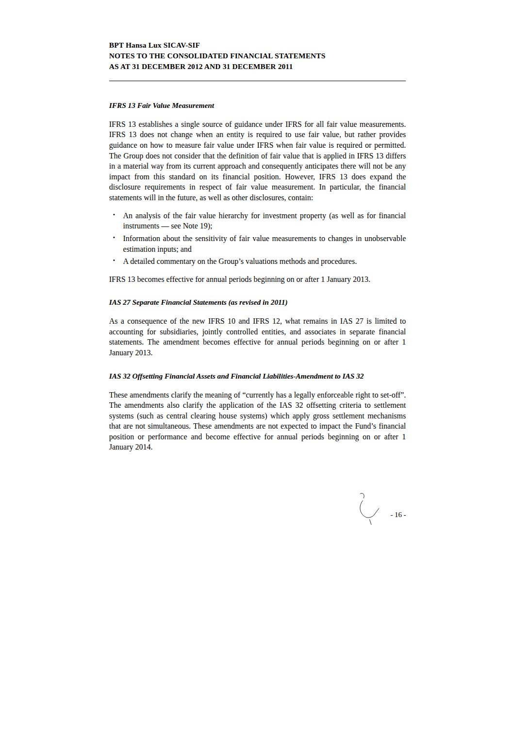BPT Hansa Lux SICAV-SIF
NOTES TO THE CONSOLIDATED FINANCIAL STATEMENTS
AS AT 31 DECEMBER 2012 AND 31 DECEMBER 2011
IFRS 13 Fair Value Measurement
IFRS 13 establishes a single source of guidance under IFRS for all fair value measurements. IFRS 13 does not change when an entity is required to use fair value, but rather provides guidance on how to measure fair value under IFRS when fair value is required or permitted. The Group does not consider that the definition of fair value that is applied in IFRS 13 differs in a material way from its current approach and consequently anticipates there will not be any impact from this standard on its financial position. However, IFRS 13 does expand the disclosure requirements in respect of fair value measurement. In particular, the financial statements will in the future, as well as other disclosures, contain:
An analysis of the fair value hierarchy for investment property (as well as for financial instruments — see Note 19);
Information about the sensitivity of fair value measurements to changes in unobservable estimation inputs; and
A detailed commentary on the Group’s valuations methods and procedures.
IFRS 13 becomes effective for annual periods beginning on or after 1 January 2013.
IAS 27 Separate Financial Statements (as revised in 2011)
As a consequence of the new IFRS 10 and IFRS 12, what remains in IAS 27 is limited to accounting for subsidiaries, jointly controlled entities, and associates in separate financial statements. The amendment becomes effective for annual periods beginning on or after 1 January 2013.
IAS 32 Offsetting Financial Assets and Financial Liabilities-Amendment to IAS 32
These amendments clarify the meaning of “currently has a legally enforceable right to set-off”. The amendments also clarify the application of the IAS 32 offsetting criteria to settlement systems (such as central clearing house systems) which apply gross settlement mechanisms that are not simultaneous. These amendments are not expected to impact the Fund’s financial position or performance and become effective for annual periods beginning on or after 1 January 2014.
- 16 -